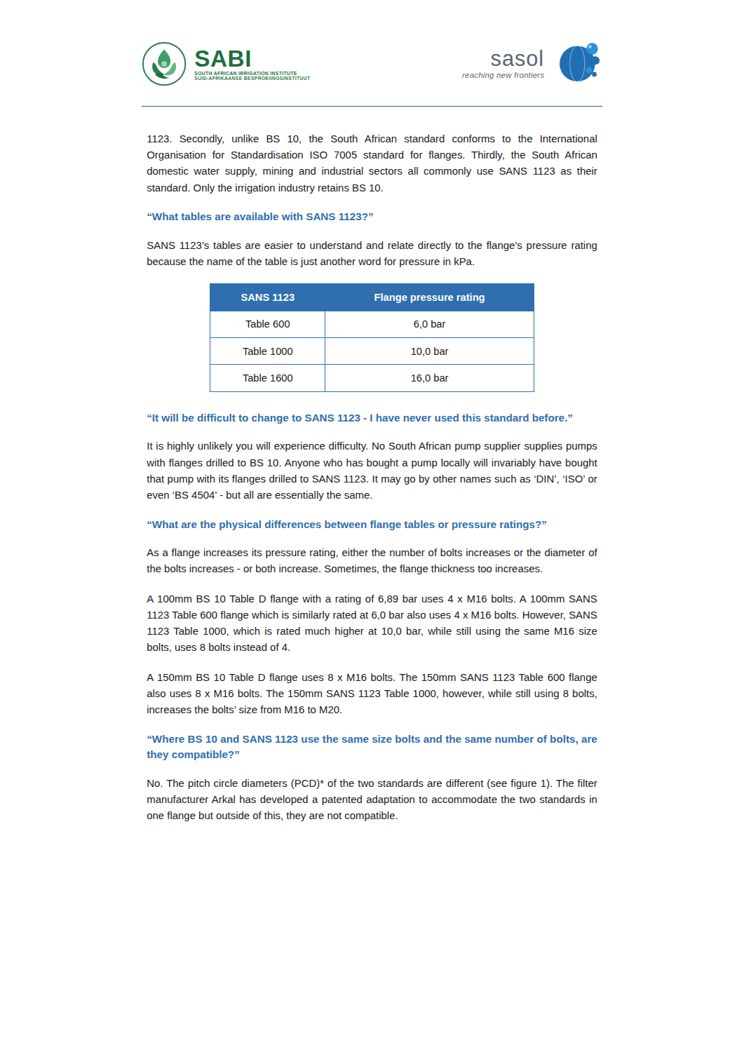SABI
South African Irrigation Institute
Suid-Afrikaanse Besproeiingsinstituut
sasol
reaching new frontiers
1123. Secondly, unlike BS 10, the South African standard conforms to the International Organisation for Standardisation ISO 7005 standard for flanges. Thirdly, the South African domestic water supply, mining and industrial sectors all commonly use SANS 1123 as their standard. Only the irrigation industry retains BS 10.
“What tables are available with SANS 1123?”
SANS 1123’s tables are easier to understand and relate directly to the flange’s pressure rating because the name of the table is just another word for pressure in kPa.
| SANS 1123 | Flange pressure rating |
| --- | --- |
| Table 600 | 6,0 bar |
| Table 1000 | 10,0 bar |
| Table 1600 | 16,0 bar |
“It will be difficult to change to SANS 1123 - I have never used this standard before.”
It is highly unlikely you will experience difficulty. No South African pump supplier supplies pumps with flanges drilled to BS 10. Anyone who has bought a pump locally will invariably have bought that pump with its flanges drilled to SANS 1123. It may go by other names such as ‘DIN’, ‘ISO’ or even ‘BS 4504’ - but all are essentially the same.
“What are the physical differences between flange tables or pressure ratings?”
As a flange increases its pressure rating, either the number of bolts increases or the diameter of the bolts increases - or both increase. Sometimes, the flange thickness too increases.
A 100mm BS 10 Table D flange with a rating of 6,89 bar uses 4 x M16 bolts. A 100mm SANS 1123 Table 600 flange which is similarly rated at 6,0 bar also uses 4 x M16 bolts. However, SANS 1123 Table 1000, which is rated much higher at 10,0 bar, while still using the same M16 size bolts, uses 8 bolts instead of 4.
A 150mm BS 10 Table D flange uses 8 x M16 bolts. The 150mm SANS 1123 Table 600 flange also uses 8 x M16 bolts. The 150mm SANS 1123 Table 1000, however, while still using 8 bolts, increases the bolts’ size from M16 to M20.
“Where BS 10 and SANS 1123 use the same size bolts and the same number of bolts, are they compatible?”
No. The pitch circle diameters (PCD)* of the two standards are different (see figure 1). The filter manufacturer Arkal has developed a patented adaptation to accommodate the two standards in one flange but outside of this, they are not compatible.